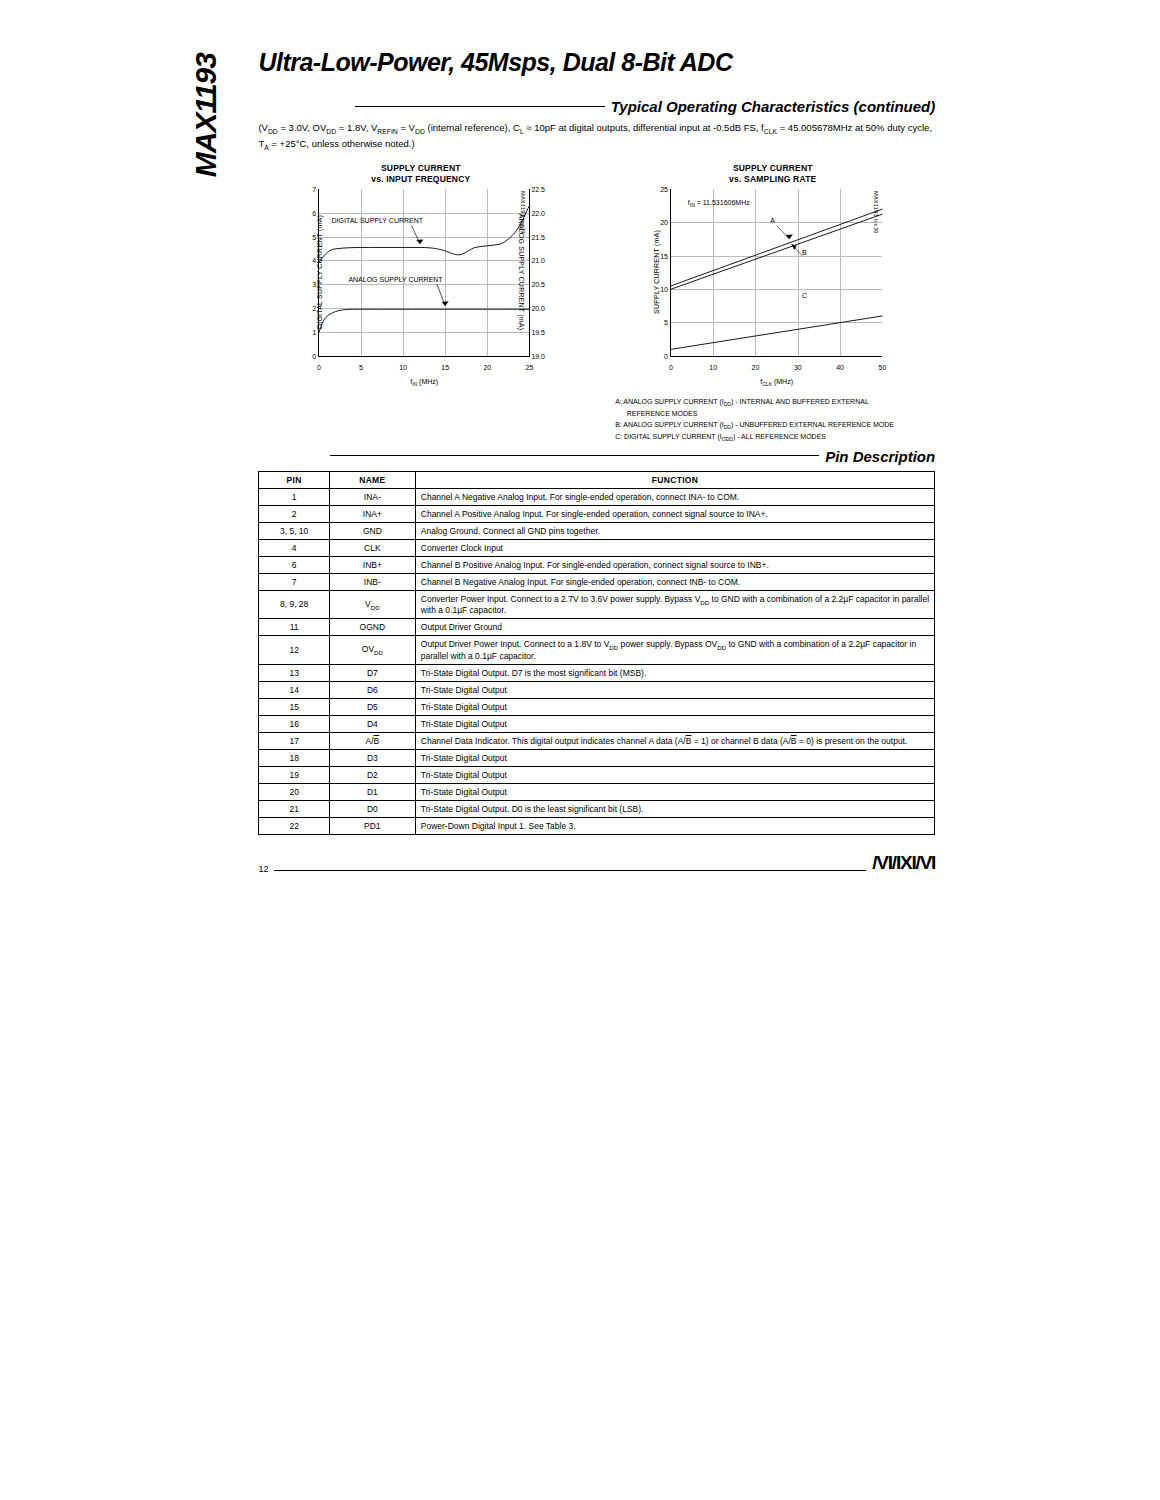MAX1193
Ultra-Low-Power, 45Msps, Dual 8-Bit ADC
Typical Operating Characteristics (continued)
(VDD = 3.0V, OVDD = 1.8V, VREFIN = VDD (internal reference), CL ≈ 10pF at digital outputs, differential input at -0.5dB FS, fCLK = 45.005678MHz at 50% duty cycle, TA = +25°C, unless otherwise noted.)
SUPPLY CURRENT
vs. INPUT FREQUENCY
MAX1193 toc29
DIGITAL SUPPLY CURRENT (mA)
ANALOG SUPPLY CURRENT (mA)
7
6
5
4
3
2
1
0
22.5
22.0
21.5
21.0
20.5
20.0
19.5
19.0
0
5
10
15
20
25
fIN (MHz)
DIGITAL SUPPLY CURRENT
ANALOG SUPPLY CURRENT
SUPPLY CURRENT
vs. SAMPLING RATE
MAX1193 toc30
SUPPLY CURRENT (mA)
25
20
15
10
5
0
0
10
20
30
40
50
fCLK (MHz)
fIN = 11.531606MHz
A
B
C
A: ANALOG SUPPLY CURRENT (IDD) - INTERNAL AND BUFFERED EXTERNAL
REFERENCE MODES B: ANALOG SUPPLY CURRENT (IDD) - UNBUFFERED EXTERNAL REFERENCE MODE
C: DIGITAL SUPPLY CURRENT (IODD) - ALL REFERENCE MODES
Pin Description
| PIN | NAME | FUNCTION |
| --- | --- | --- |
| 1 | INA- | Channel A Negative Analog Input. For single-ended operation, connect INA- to COM. |
| 2 | INA+ | Channel A Positive Analog Input. For single-ended operation, connect signal source to INA+. |
| 3, 5, 10 | GND | Analog Ground. Connect all GND pins together. |
| 4 | CLK | Converter Clock Input |
| 6 | INB+ | Channel B Positive Analog Input. For single-ended operation, connect signal source to INB+. |
| 7 | INB- | Channel B Negative Analog Input. For single-ended operation, connect INB- to COM. |
| 8, 9, 28 | V DD | Converter Power Input. Connect to a 2.7V to 3.6V power supply. Bypass V DD to GND with a combination of a 2.2µF capacitor in parallel with a 0.1µF capacitor. |
| 11 | OGND | Output Driver Ground |
| 12 | OV DD | Output Driver Power Input. Connect to a 1.8V to V DD power supply. Bypass OV DD to GND with a combination of a 2.2µF capacitor in parallel with a 0.1µF capacitor. |
| 13 | D7 | Tri-State Digital Output. D7 is the most significant bit (MSB). |
| 14 | D6 | Tri-State Digital Output |
| 15 | D5 | Tri-State Digital Output |
| 16 | D4 | Tri-State Digital Output |
| 17 | A/ B | Channel Data Indicator. This digital output indicates channel A data (A/ B = 1) or channel B data (A/ B = 0) is present on the output. |
| 18 | D3 | Tri-State Digital Output |
| 19 | D2 | Tri-State Digital Output |
| 20 | D1 | Tri-State Digital Output |
| 21 | D0 | Tri-State Digital Output. D0 is the least significant bit (LSB). |
| 22 | PD1 | Power-Down Digital Input 1. See Table 3. |
12 /VI/IXI/VI